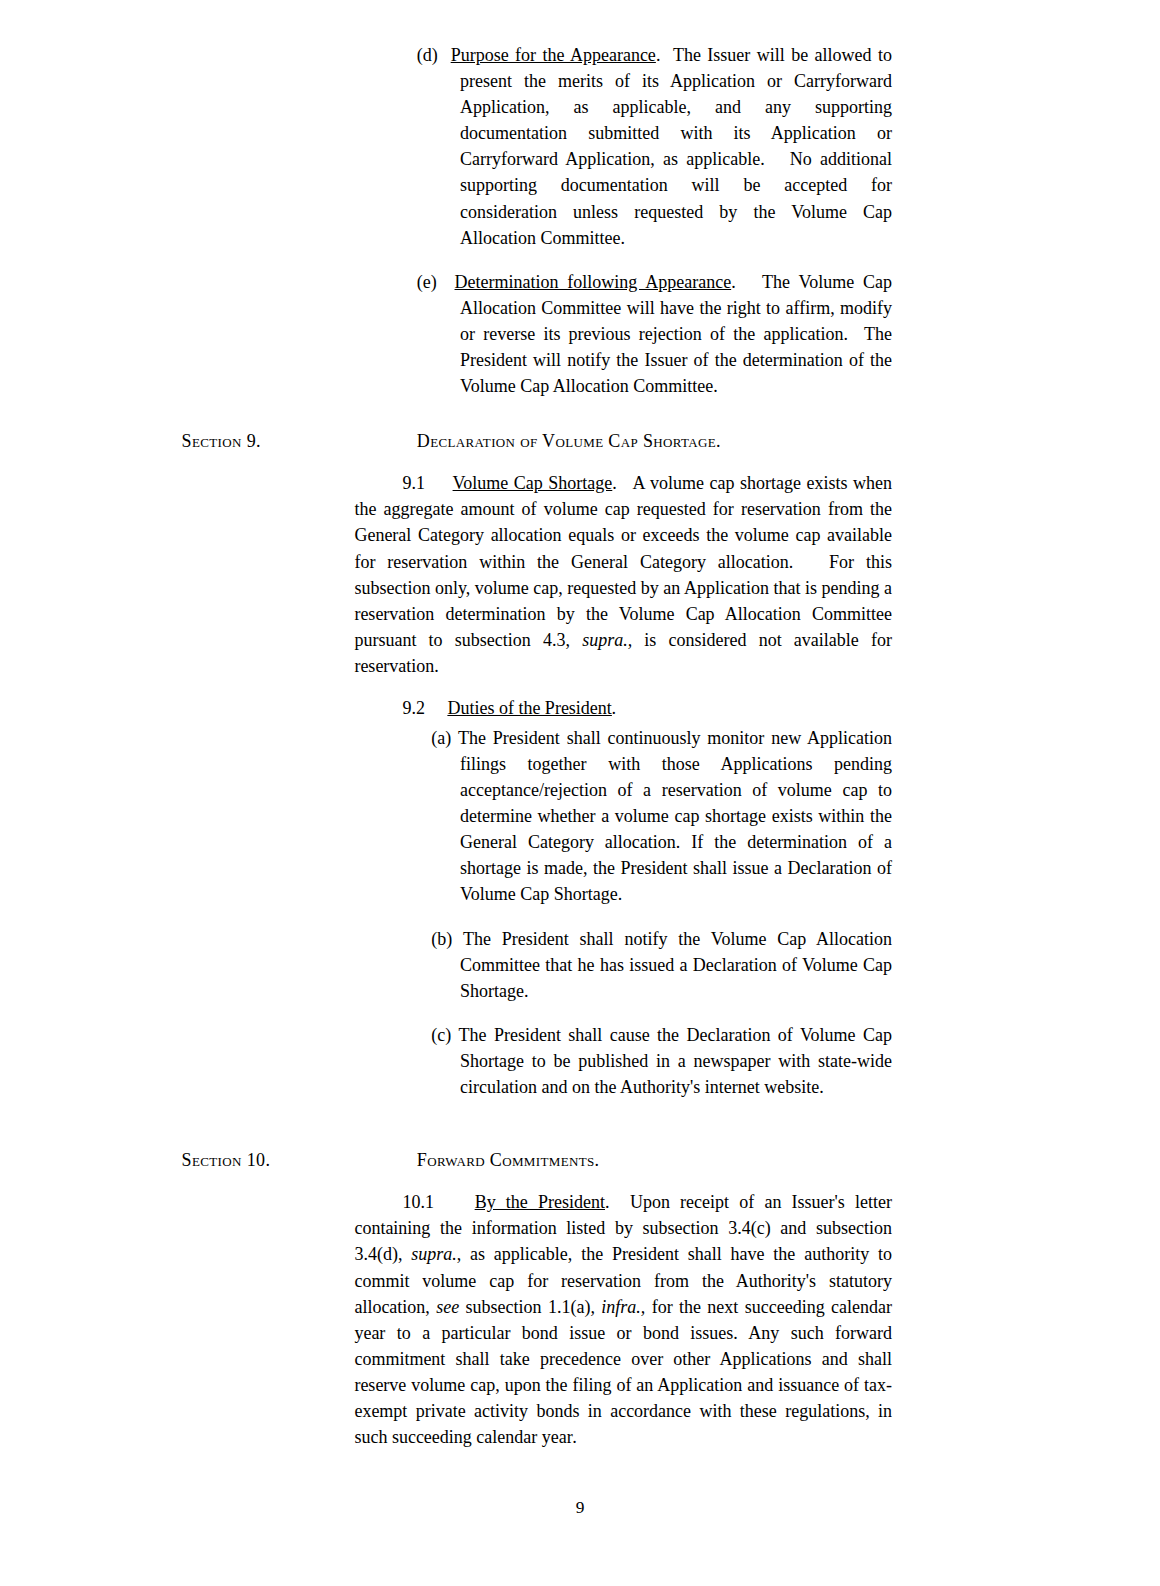(d) Purpose for the Appearance. The Issuer will be allowed to present the merits of its Application or Carryforward Application, as applicable, and any supporting documentation submitted with its Application or Carryforward Application, as applicable. No additional supporting documentation will be accepted for consideration unless requested by the Volume Cap Allocation Committee.
(e) Determination following Appearance. The Volume Cap Allocation Committee will have the right to affirm, modify or reverse its previous rejection of the application. The President will notify the Issuer of the determination of the Volume Cap Allocation Committee.
Section 9. Declaration of Volume Cap Shortage.
9.1 Volume Cap Shortage. A volume cap shortage exists when the aggregate amount of volume cap requested for reservation from the General Category allocation equals or exceeds the volume cap available for reservation within the General Category allocation. For this subsection only, volume cap, requested by an Application that is pending a reservation determination by the Volume Cap Allocation Committee pursuant to subsection 4.3, supra., is considered not available for reservation.
9.2 Duties of the President.
(a) The President shall continuously monitor new Application filings together with those Applications pending acceptance/rejection of a reservation of volume cap to determine whether a volume cap shortage exists within the General Category allocation. If the determination of a shortage is made, the President shall issue a Declaration of Volume Cap Shortage.
(b) The President shall notify the Volume Cap Allocation Committee that he has issued a Declaration of Volume Cap Shortage.
(c) The President shall cause the Declaration of Volume Cap Shortage to be published in a newspaper with state-wide circulation and on the Authority's internet website.
Section 10. Forward Commitments.
10.1 By the President. Upon receipt of an Issuer's letter containing the information listed by subsection 3.4(c) and subsection 3.4(d), supra., as applicable, the President shall have the authority to commit volume cap for reservation from the Authority's statutory allocation, see subsection 1.1(a), infra., for the next succeeding calendar year to a particular bond issue or bond issues. Any such forward commitment shall take precedence over other Applications and shall reserve volume cap, upon the filing of an Application and issuance of tax-exempt private activity bonds in accordance with these regulations, in such succeeding calendar year.
9